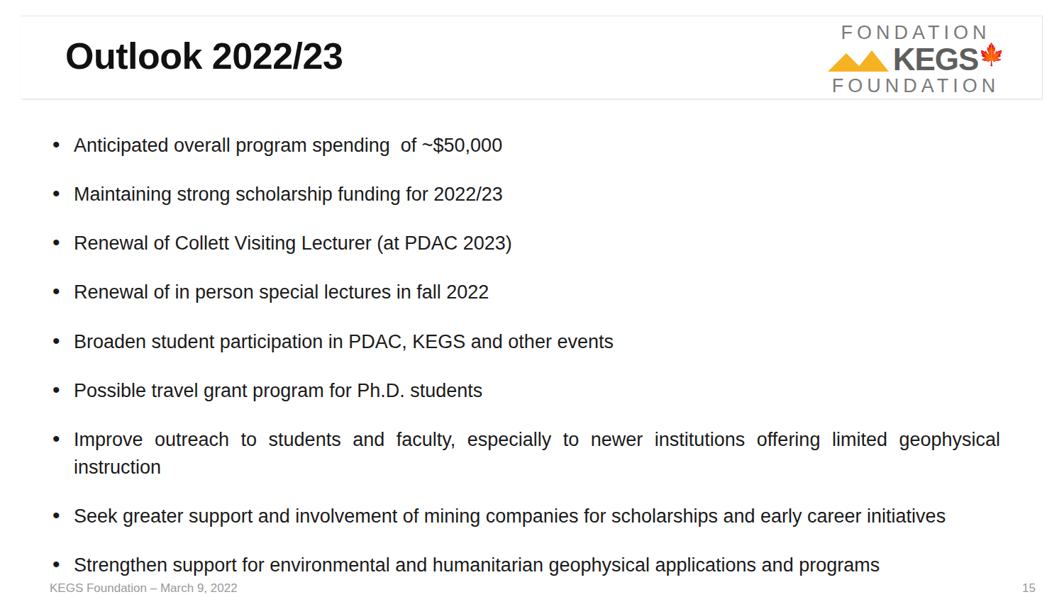Outlook 2022/23
FONDATION
KEGS🍁
FOUNDATION
Anticipated overall program spending of ~$50,000
Maintaining strong scholarship funding for 2022/23
Renewal of Collett Visiting Lecturer (at PDAC 2023)
Renewal of in person special lectures in fall 2022
Broaden student participation in PDAC, KEGS and other events
Possible travel grant program for Ph.D. students
Improve outreach to students and faculty, especially to newer institutions offering limited geophysical instruction
Seek greater support and involvement of mining companies for scholarships and early career initiatives
Strengthen support for environmental and humanitarian geophysical applications and programs
KEGS Foundation – March 9, 2022 15